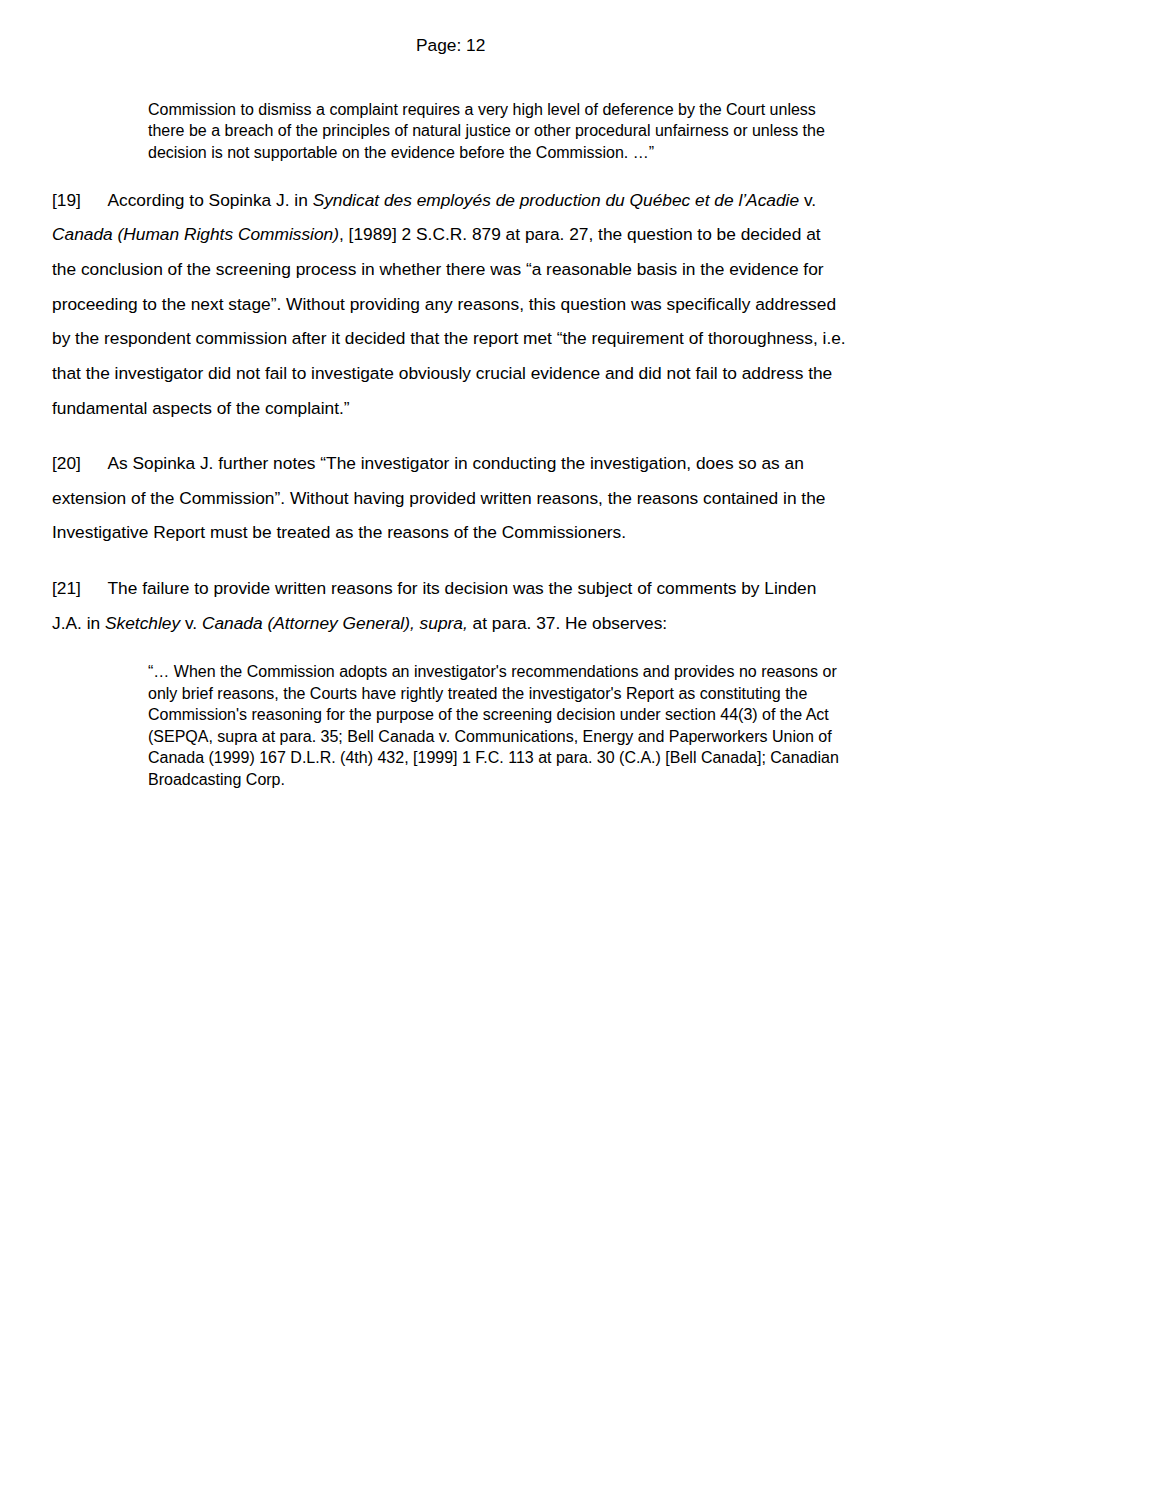Page: 12
Commission to dismiss a complaint requires a very high level of deference by the Court unless there be a breach of the principles of natural justice or other procedural unfairness or unless the decision is not supportable on the evidence before the Commission. …”
[19] According to Sopinka J. in Syndicat des employés de production du Québec et de l’Acadie v. Canada (Human Rights Commission), [1989] 2 S.C.R. 879 at para. 27, the question to be decided at the conclusion of the screening process in whether there was “a reasonable basis in the evidence for proceeding to the next stage”. Without providing any reasons, this question was specifically addressed by the respondent commission after it decided that the report met “the requirement of thoroughness, i.e. that the investigator did not fail to investigate obviously crucial evidence and did not fail to address the fundamental aspects of the complaint.”
[20] As Sopinka J. further notes “The investigator in conducting the investigation, does so as an extension of the Commission”. Without having provided written reasons, the reasons contained in the Investigative Report must be treated as the reasons of the Commissioners.
[21] The failure to provide written reasons for its decision was the subject of comments by Linden J.A. in Sketchley v. Canada (Attorney General), supra, at para. 37. He observes:
“… When the Commission adopts an investigator's recommendations and provides no reasons or only brief reasons, the Courts have rightly treated the investigator's Report as constituting the Commission's reasoning for the purpose of the screening decision under section 44(3) of the Act (SEPQA, supra at para. 35; Bell Canada v. Communications, Energy and Paperworkers Union of Canada (1999) 167 D.L.R. (4th) 432, [1999] 1 F.C. 113 at para. 30 (C.A.) [Bell Canada]; Canadian Broadcasting Corp.